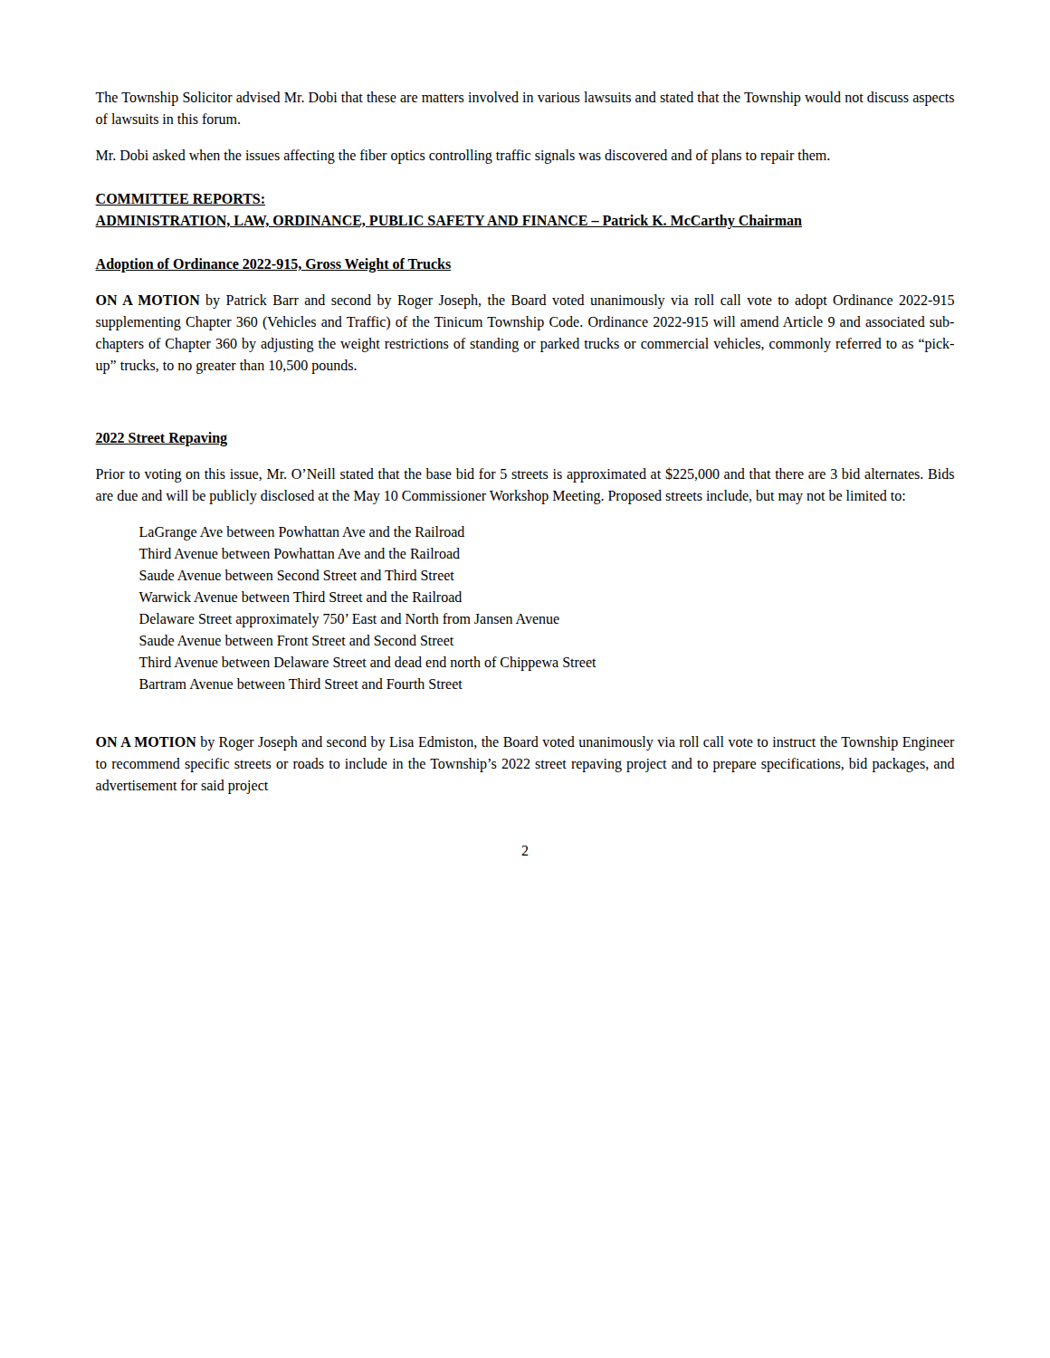The Township Solicitor advised Mr. Dobi that these are matters involved in various lawsuits and stated that the Township would not discuss aspects of lawsuits in this forum.
Mr. Dobi asked when the issues affecting the fiber optics controlling traffic signals was discovered and of plans to repair them.
COMMITTEE REPORTS:
ADMINISTRATION, LAW, ORDINANCE, PUBLIC SAFETY AND FINANCE – Patrick K. McCarthy Chairman
Adoption of Ordinance 2022-915, Gross Weight of Trucks
ON A MOTION by Patrick Barr and second by Roger Joseph, the Board voted unanimously via roll call vote to adopt Ordinance 2022-915 supplementing Chapter 360 (Vehicles and Traffic) of the Tinicum Township Code. Ordinance 2022-915 will amend Article 9 and associated sub-chapters of Chapter 360 by adjusting the weight restrictions of standing or parked trucks or commercial vehicles, commonly referred to as “pick-up” trucks, to no greater than 10,500 pounds.
2022 Street Repaving
Prior to voting on this issue, Mr. O’Neill stated that the base bid for 5 streets is approximated at $225,000 and that there are 3 bid alternates. Bids are due and will be publicly disclosed at the May 10 Commissioner Workshop Meeting. Proposed streets include, but may not be limited to:
LaGrange Ave between Powhattan Ave and the Railroad
Third Avenue between Powhattan Ave and the Railroad
Saude Avenue between Second Street and Third Street
Warwick Avenue between Third Street and the Railroad
Delaware Street approximately 750’ East and North from Jansen Avenue
Saude Avenue between Front Street and Second Street
Third Avenue between Delaware Street and dead end north of Chippewa Street
Bartram Avenue between Third Street and Fourth Street
ON A MOTION by Roger Joseph and second by Lisa Edmiston, the Board voted unanimously via roll call vote to instruct the Township Engineer to recommend specific streets or roads to include in the Township’s 2022 street repaving project and to prepare specifications, bid packages, and advertisement for said project
2